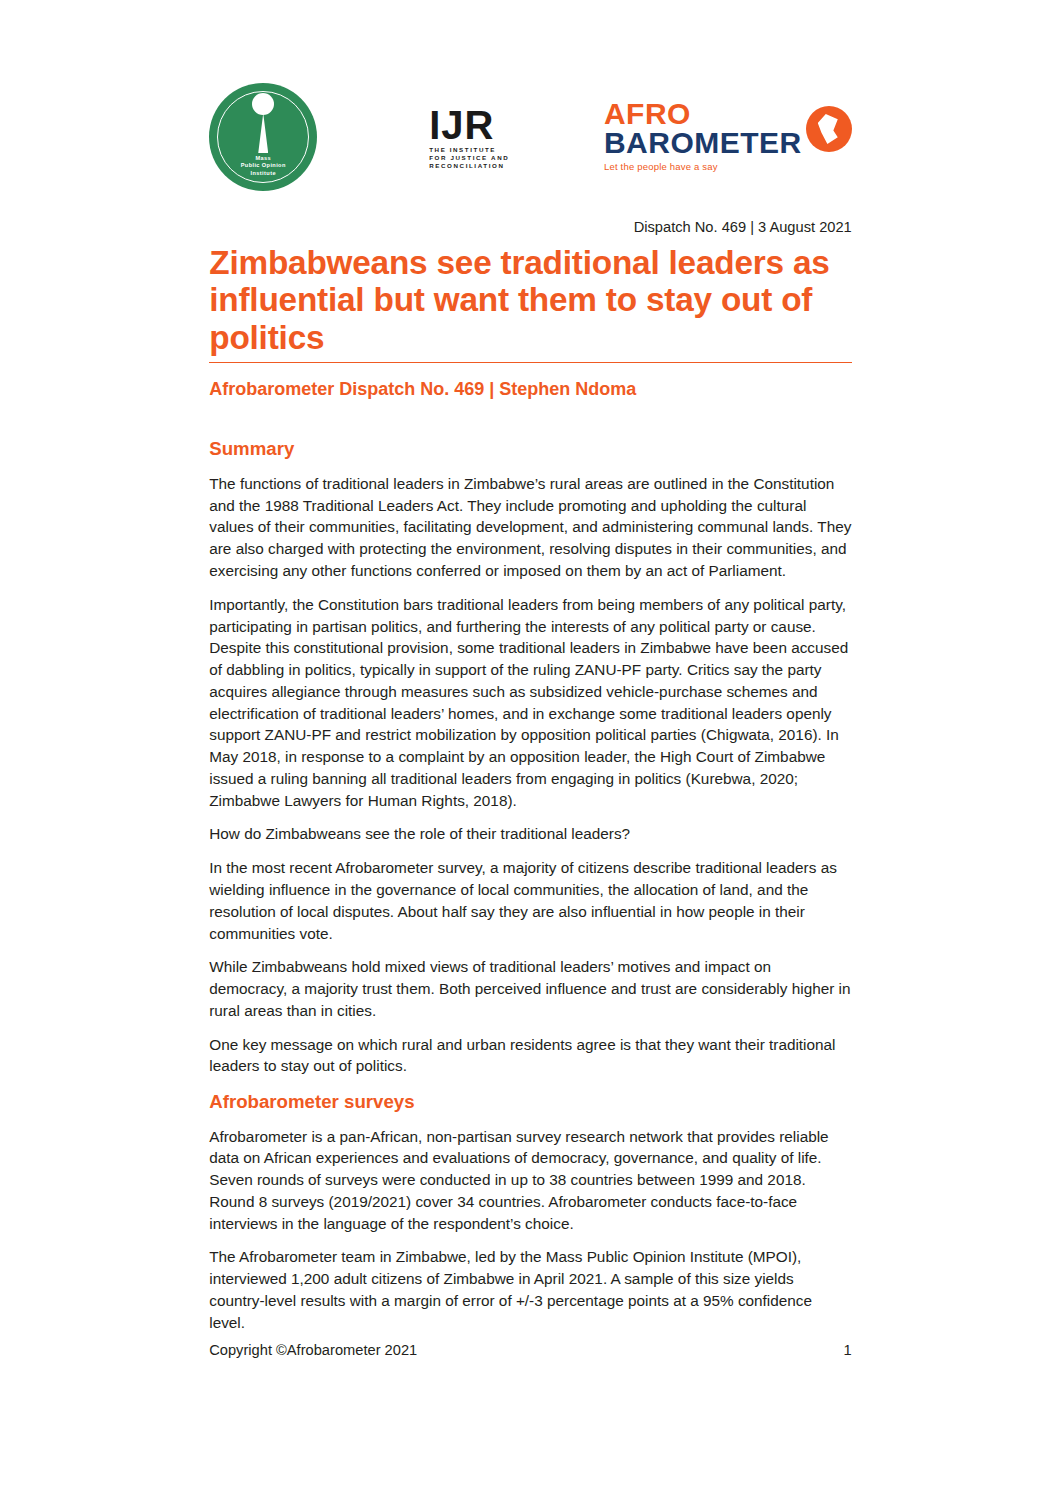Mass
Public Opinion
Institute
IJR THE INSTITUTE FOR JUSTICE AND RECONCILIATION
AFROBAROMETER
Let the people have a say
Dispatch No. 469 | 3 August 2021
Zimbabweans see traditional leaders as influential but want them to stay out of politics
Afrobarometer Dispatch No. 469 | Stephen Ndoma
Summary
The functions of traditional leaders in Zimbabwe’s rural areas are outlined in the Constitution and the 1988 Traditional Leaders Act. They include promoting and upholding the cultural values of their communities, facilitating development, and administering communal lands. They are also charged with protecting the environment, resolving disputes in their communities, and exercising any other functions conferred or imposed on them by an act of Parliament.
Importantly, the Constitution bars traditional leaders from being members of any political party, participating in partisan politics, and furthering the interests of any political party or cause. Despite this constitutional provision, some traditional leaders in Zimbabwe have been accused of dabbling in politics, typically in support of the ruling ZANU-PF party. Critics say the party acquires allegiance through measures such as subsidized vehicle-purchase schemes and electrification of traditional leaders’ homes, and in exchange some traditional leaders openly support ZANU-PF and restrict mobilization by opposition political parties (Chigwata, 2016). In May 2018, in response to a complaint by an opposition leader, the High Court of Zimbabwe issued a ruling banning all traditional leaders from engaging in politics (Kurebwa, 2020; Zimbabwe Lawyers for Human Rights, 2018).
How do Zimbabweans see the role of their traditional leaders?
In the most recent Afrobarometer survey, a majority of citizens describe traditional leaders as wielding influence in the governance of local communities, the allocation of land, and the resolution of local disputes. About half say they are also influential in how people in their communities vote.
While Zimbabweans hold mixed views of traditional leaders’ motives and impact on democracy, a majority trust them. Both perceived influence and trust are considerably higher in rural areas than in cities.
One key message on which rural and urban residents agree is that they want their traditional leaders to stay out of politics.
Afrobarometer surveys
Afrobarometer is a pan-African, non-partisan survey research network that provides reliable data on African experiences and evaluations of democracy, governance, and quality of life. Seven rounds of surveys were conducted in up to 38 countries between 1999 and 2018. Round 8 surveys (2019/2021) cover 34 countries. Afrobarometer conducts face-to-face interviews in the language of the respondent’s choice.
The Afrobarometer team in Zimbabwe, led by the Mass Public Opinion Institute (MPOI), interviewed 1,200 adult citizens of Zimbabwe in April 2021. A sample of this size yields country-level results with a margin of error of +/-3 percentage points at a 95% confidence level.
Copyright ©Afrobarometer 2021 1